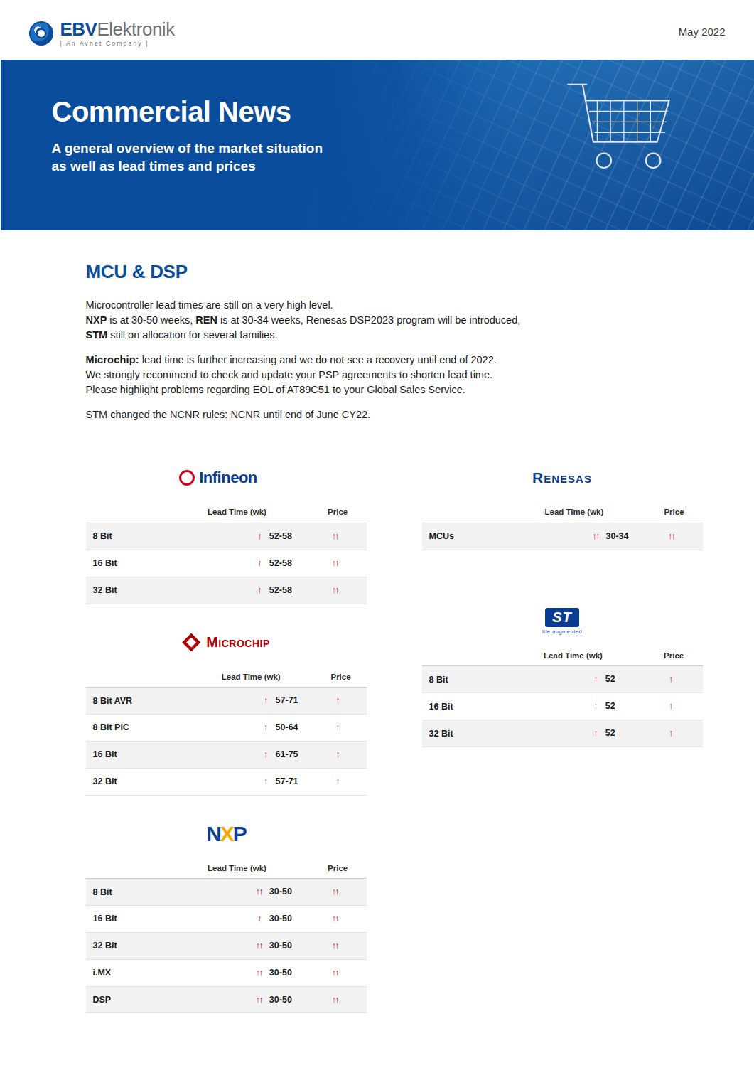EBV Elektronik
| An Avnet Company |
May 2022
Commercial News
A general overview of the market situation
as well as lead times and prices
MCU & DSP
Microcontroller lead times are still on a very high level.
NXP is at 30-50 weeks, REN is at 30-34 weeks, Renesas DSP2023 program will be introduced,
STM still on allocation for several families.
Microchip: lead time is further increasing and we do not see a recovery until end of 2022.
We strongly recommend to check and update your PSP agreements to shorten lead time.
Please highlight problems regarding EOL of AT89C51 to your Global Sales Service.
STM changed the NCNR rules: NCNR until end of June CY22.
Infineon
| | Lead Time (wk) | Price |
| --- | --- | --- |
| 8 Bit | ↑ 52-58 | ↑↑ |
| 16 Bit | ↑ 52-58 | ↑↑ |
| 32 Bit | ↑ 52-58 | ↑↑ |
Microchip
| | Lead Time (wk) | Price |
| --- | --- | --- |
| 8 Bit AVR | ↑ 57-71 | ↑ |
| 8 Bit PIC | ↑ 50-64 | ↑ |
| 16 Bit | ↑ 61-75 | ↑ |
| 32 Bit | ↑ 57-71 | ↑ |
NXP
| | Lead Time (wk) | Price |
| --- | --- | --- |
| 8 Bit | ↑↑ 30-50 | ↑↑ |
| 16 Bit | ↑ 30-50 | ↑↑ |
| 32 Bit | ↑↑ 30-50 | ↑↑ |
| i.MX | ↑↑ 30-50 | ↑↑ |
| DSP | ↑↑ 30-50 | ↑↑ |
Renesas
| | Lead Time (wk) | Price |
| --- | --- | --- |
| MCUs | ↑↑ 30-34 | ↑↑ |
ST life.augmented
| | Lead Time (wk) | Price |
| --- | --- | --- |
| 8 Bit | ↑ 52 | ↑ |
| 16 Bit | ↑ 52 | ↑ |
| 32 Bit | ↑ 52 | ↑ |